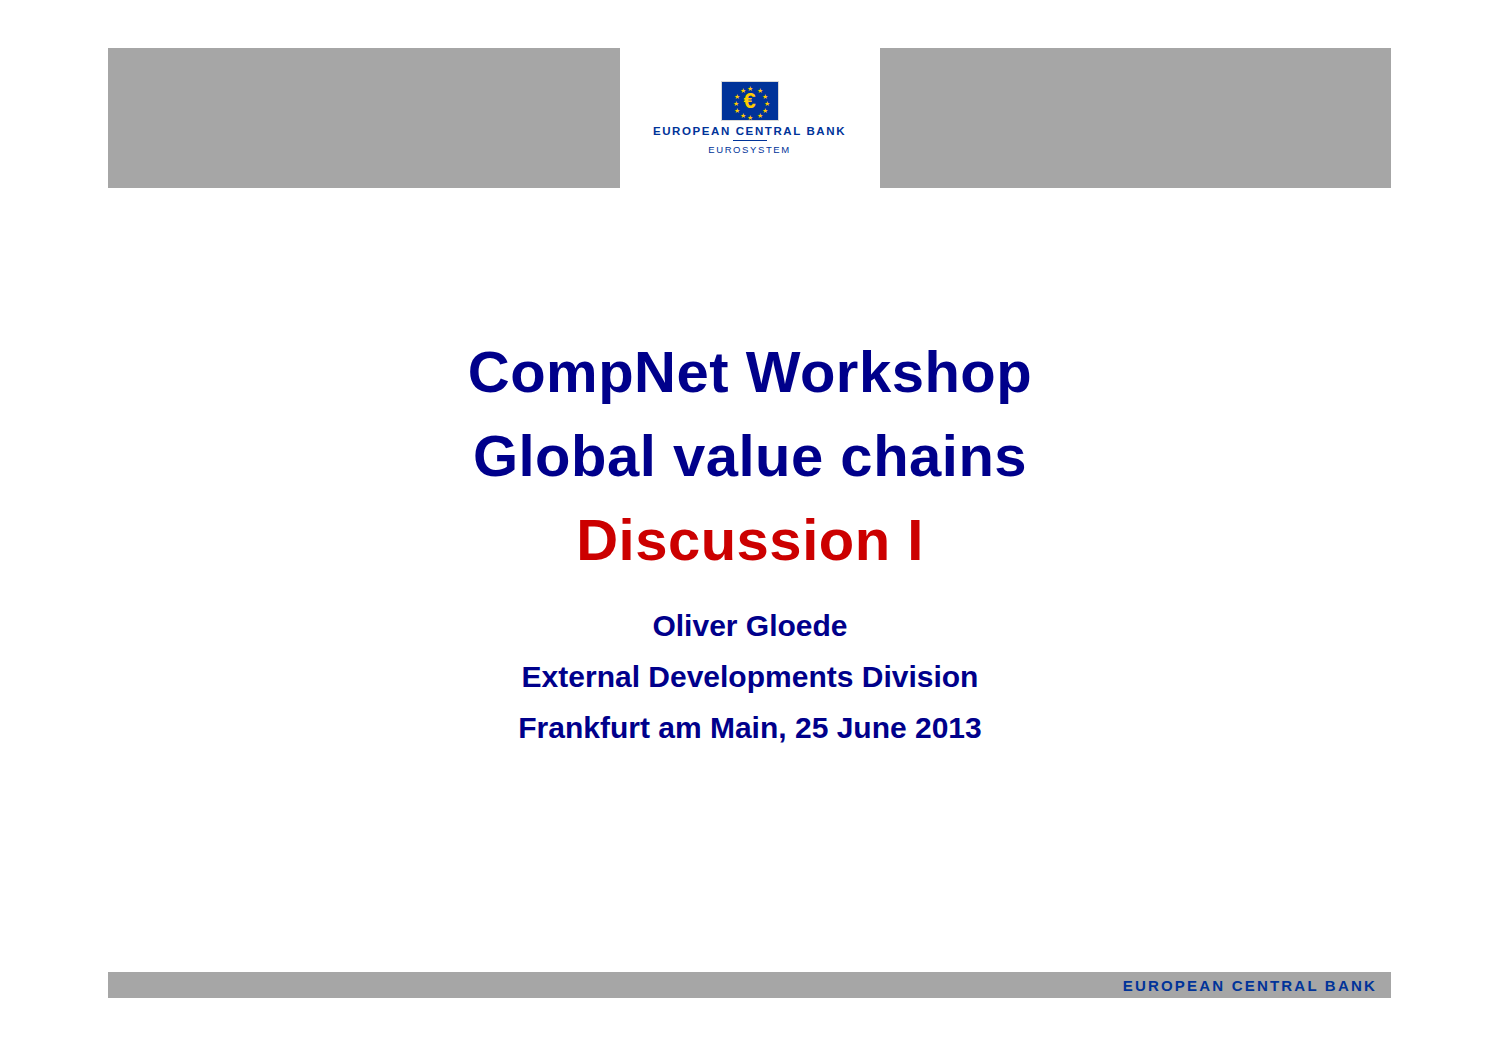€ ★ ★ ★ ★ ★ ★ ★ ★ ★ ★ ★ ★
EUROPEAN CENTRAL BANK
EUROSYSTEM
CompNet Workshop
Global value chains
Discussion I
Oliver Gloede
External Developments Division
Frankfurt am Main, 25 June 2013
EUROPEAN CENTRAL BANK